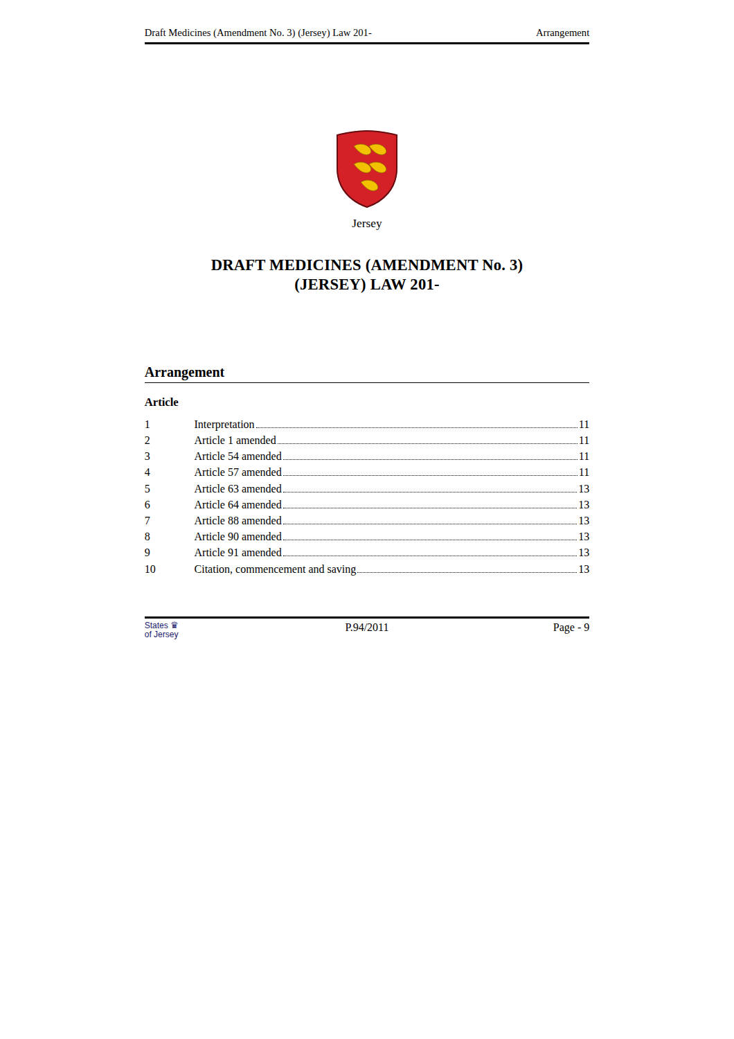Draft Medicines (Amendment No. 3) (Jersey) Law 201-
Arrangement
Jersey
DRAFT MEDICINES (AMENDMENT No. 3)
(JERSEY) LAW 201-
Arrangement
Article
| 1 | Interpretation 11 |
| 2 | Article 1 amended 11 |
| 3 | Article 54 amended 11 |
| 4 | Article 57 amended 11 |
| 5 | Article 63 amended 13 |
| 6 | Article 64 amended 13 |
| 7 | Article 88 amended 13 |
| 8 | Article 90 amended 13 |
| 9 | Article 91 amended 13 |
| 10 | Citation, commencement and saving 13 |
States ♛
of Jersey
P.94/2011
Page - 9